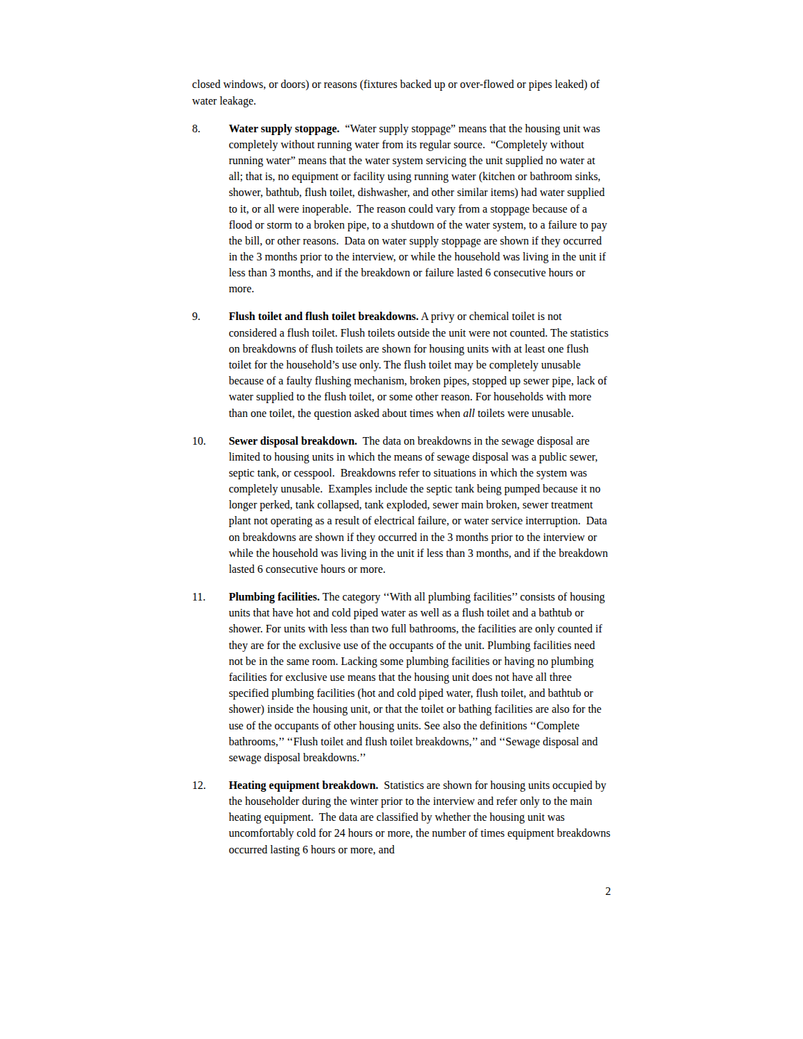closed windows, or doors) or reasons (fixtures backed up or over-flowed or pipes leaked) of water leakage.
8.
Water supply stoppage. “Water supply stoppage” means that the housing unit was completely without running water from its regular source. “Completely without running water” means that the water system servicing the unit supplied no water at all; that is, no equipment or facility using running water (kitchen or bathroom sinks, shower, bathtub, flush toilet, dishwasher, and other similar items) had water supplied to it, or all were inoperable. The reason could vary from a stoppage because of a flood or storm to a broken pipe, to a shutdown of the water system, to a failure to pay the bill, or other reasons. Data on water supply stoppage are shown if they occurred in the 3 months prior to the interview, or while the household was living in the unit if less than 3 months, and if the breakdown or failure lasted 6 consecutive hours or more.
9.
Flush toilet and flush toilet breakdowns. A privy or chemical toilet is not considered a flush toilet. Flush toilets outside the unit were not counted. The statistics on breakdowns of flush toilets are shown for housing units with at least one flush toilet for the household’s use only. The flush toilet may be completely unusable because of a faulty flushing mechanism, broken pipes, stopped up sewer pipe, lack of water supplied to the flush toilet, or some other reason. For households with more than one toilet, the question asked about times when all toilets were unusable.
10.
Sewer disposal breakdown. The data on breakdowns in the sewage disposal are limited to housing units in which the means of sewage disposal was a public sewer, septic tank, or cesspool. Breakdowns refer to situations in which the system was completely unusable. Examples include the septic tank being pumped because it no longer perked, tank collapsed, tank exploded, sewer main broken, sewer treatment plant not operating as a result of electrical failure, or water service interruption. Data on breakdowns are shown if they occurred in the 3 months prior to the interview or while the household was living in the unit if less than 3 months, and if the breakdown lasted 6 consecutive hours or more.
11.
Plumbing facilities. The category ‘‘With all plumbing facilities’’ consists of housing units that have hot and cold piped water as well as a flush toilet and a bathtub or shower. For units with less than two full bathrooms, the facilities are only counted if they are for the exclusive use of the occupants of the unit. Plumbing facilities need not be in the same room. Lacking some plumbing facilities or having no plumbing facilities for exclusive use means that the housing unit does not have all three specified plumbing facilities (hot and cold piped water, flush toilet, and bathtub or shower) inside the housing unit, or that the toilet or bathing facilities are also for the use of the occupants of other housing units. See also the definitions ‘‘Complete bathrooms,’’ ‘‘Flush toilet and flush toilet breakdowns,’’ and ‘‘Sewage disposal and sewage disposal breakdowns.’’
12.
Heating equipment breakdown. Statistics are shown for housing units occupied by the householder during the winter prior to the interview and refer only to the main heating equipment. The data are classified by whether the housing unit was uncomfortably cold for 24 hours or more, the number of times equipment breakdowns occurred lasting 6 hours or more, and
2